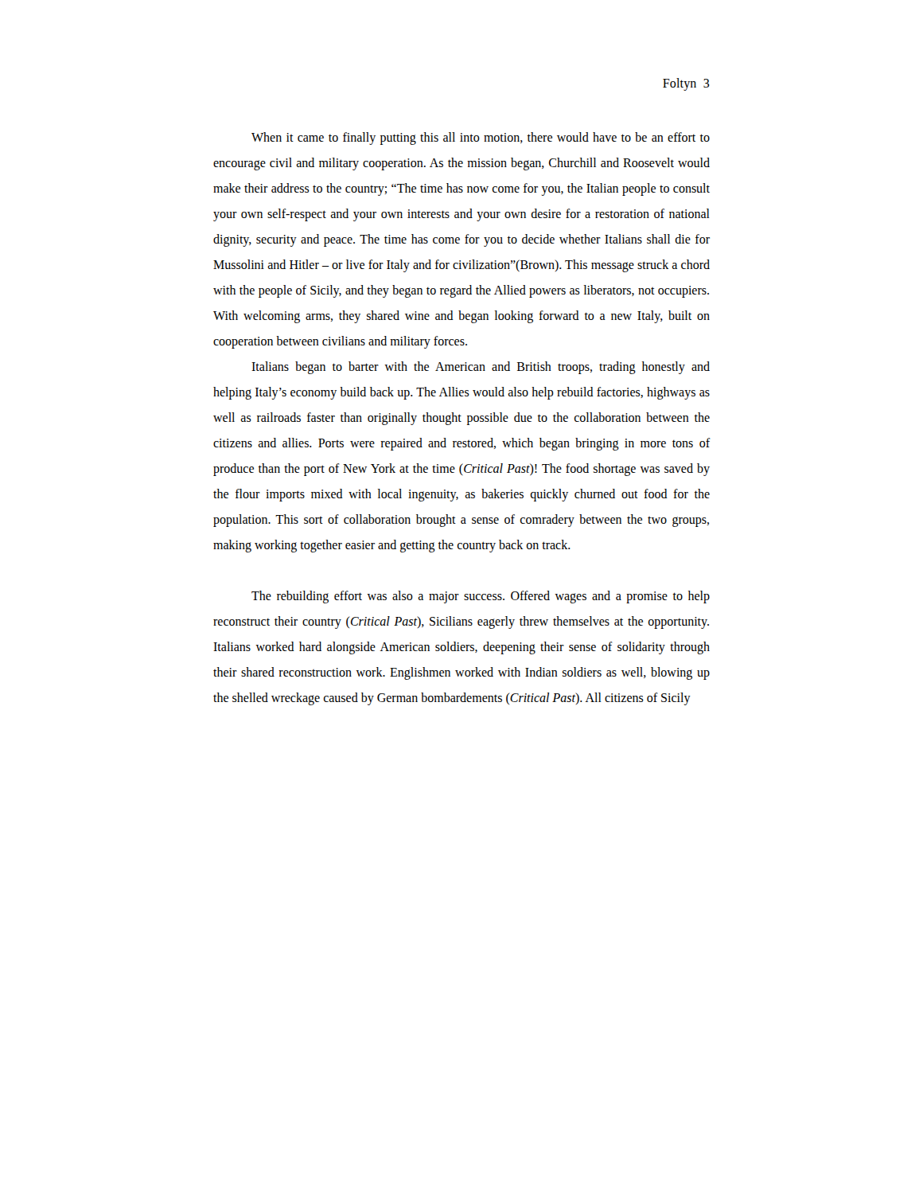Foltyn 3
When it came to finally putting this all into motion, there would have to be an effort to encourage civil and military cooperation. As the mission began, Churchill and Roosevelt would make their address to the country; “The time has now come for you, the Italian people to consult your own self-respect and your own interests and your own desire for a restoration of national dignity, security and peace. The time has come for you to decide whether Italians shall die for Mussolini and Hitler – or live for Italy and for civilization”(Brown). This message struck a chord with the people of Sicily, and they began to regard the Allied powers as liberators, not occupiers. With welcoming arms, they shared wine and began looking forward to a new Italy, built on cooperation between civilians and military forces.
Italians began to barter with the American and British troops, trading honestly and helping Italy’s economy build back up. The Allies would also help rebuild factories, highways as well as railroads faster than originally thought possible due to the collaboration between the citizens and allies. Ports were repaired and restored, which began bringing in more tons of produce than the port of New York at the time (Critical Past)! The food shortage was saved by the flour imports mixed with local ingenuity, as bakeries quickly churned out food for the population. This sort of collaboration brought a sense of comradery between the two groups, making working together easier and getting the country back on track.
The rebuilding effort was also a major success. Offered wages and a promise to help reconstruct their country (Critical Past), Sicilians eagerly threw themselves at the opportunity. Italians worked hard alongside American soldiers, deepening their sense of solidarity through their shared reconstruction work. Englishmen worked with Indian soldiers as well, blowing up the shelled wreckage caused by German bombardements (Critical Past). All citizens of Sicily